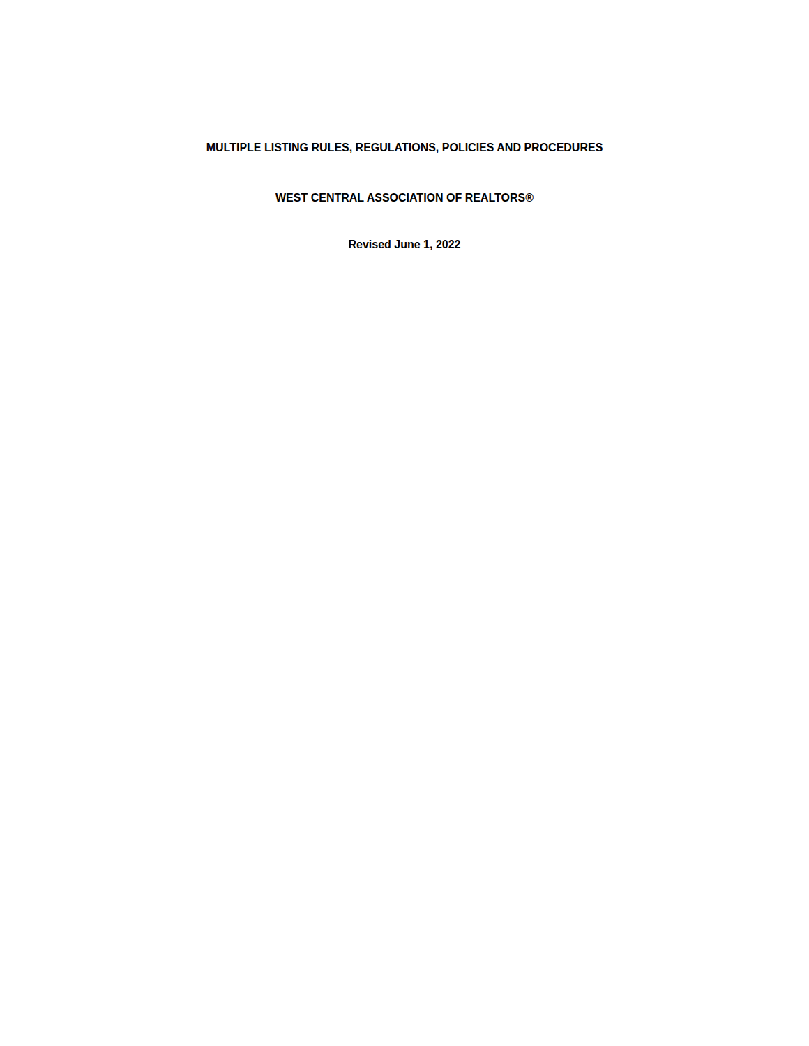MULTIPLE LISTING RULES, REGULATIONS, POLICIES AND PROCEDURES
WEST CENTRAL ASSOCIATION OF REALTORS®
Revised June 1, 2022